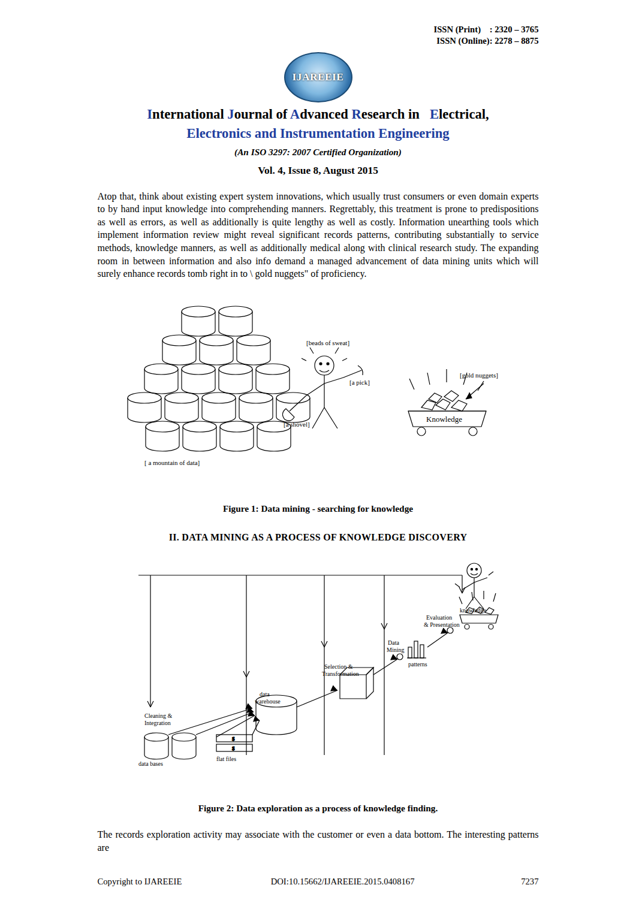ISSN (Print) : 2320 – 3765
ISSN (Online): 2278 – 8875
International Journal of Advanced Research in Electrical,
Electronics and Instrumentation Engineering
(An ISO 3297: 2007 Certified Organization)
Vol. 4, Issue 8, August 2015
Atop that, think about existing expert system innovations, which usually trust consumers or even domain experts to by hand input knowledge into comprehending manners. Regrettably, this treatment is prone to predispositions as well as errors, as well as additionally is quite lengthy as well as costly. Information unearthing tools which implement information review might reveal significant records patterns, contributing substantially to service methods, knowledge manners, as well as additionally medical along with clinical research study. The expanding room in between information and also info demand a managed advancement of data mining units which will surely enhance records tomb right in to \ gold nuggets" of proficiency.
[beads of sweat] [a pick] [a shovel] Knowledge [gold nuggets] [ a mountain of data]
Figure 1: Data mining - searching for knowledge
II. DATA MINING AS A PROCESS OF KNOWLEDGE DISCOVERY
$ $ data bases flat files data warehouse Selection & Transformation Cleaning & Integration Data Mining patterns Evaluation & Presentation knowledge
Figure 2: Data exploration as a process of knowledge finding.
The records exploration activity may associate with the customer or even a data bottom. The interesting patterns are
Copyright to IJAREEIE
DOI:10.15662/IJAREEIE.2015.0408167
7237